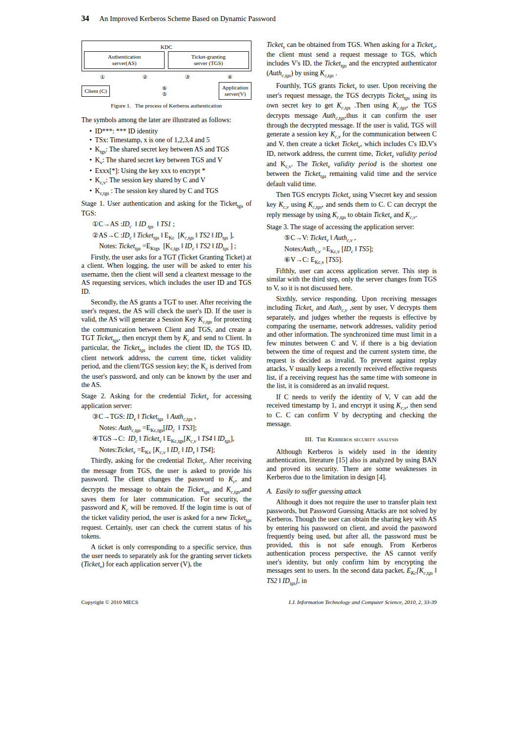34 An Improved Kerberos Scheme Based on Dynamic Password
KDC
Authentication
server(AS)
Ticket-granting
server (TGS)
①②③④
Client (C)
⑥
⑤
Application
server(V)
Figure 1. The process of Kerberos authentication
The symbols among the later are illustrated as follows:
ID***: *** ID identity
TSx: Timestamp, x is one of 1,2,3,4 and 5
Ktgs: The shared secret key between AS and TGS
Kv: The shared secret key between TGS and V
Exxx[*]: Using the key xxx to encrypt *
Kc,v: The session key shared by C and V
Kc,tgs : The session key shared by C and TGS
Stage 1. User authentication and asking for the Tickettgs of TGS:
①C→AS :IDc ‖ ID tgs ‖ TS1 ;
②AS→C :IDc ‖ Tickettgs ‖ EKc [Kc,tgs ‖ TS2 ‖ IDtgs ],
Notes: Tickettgs =EKtgs [Kc,tgs ‖ IDc ‖ TS2 ‖ IDtgs ] ;
Firstly, the user asks for a TGT (Ticket Granting Ticket) at a client. When logging, the user will be asked to enter his username, then the client will send a cleartext message to the AS requesting services, which includes the user ID and TGS ID.
Secondly, the AS grants a TGT to user. After receiving the user's request, the AS will check the user's ID. If the user is valid, the AS will generate a Session Key Kc,tgs for protecting the communication between Client and TGS, and create a TGT Tickettgs, then encrypt them by Kc and send to Client. In particular, the Tickettgs includes the client ID, the TGS ID, client network address, the current time, ticket validity period, and the client/TGS session key; the Kc is derived from the user's password, and only can be known by the user and the AS.
Stage 2. Asking for the credential Ticketv for accessing application server:
③C→TGS: IDv ‖ Tickettgs ‖ Authc,tgs ,
Notes: Authc,tgs =EKc,tgs[IDc ‖ TS3];
④TGS→C: IDc ‖ Ticketv ‖ EKc,tgs[Kc,v ‖ TS4 ‖ IDtgs],
Notes:Ticketv =EKv [Kc,v ‖ IDc ‖ IDv ‖ TS4];
Thirdly, asking for the credential Ticketv. After receiving the message from TGS, the user is asked to provide his password. The client changes the password to Kc, and decrypts the message to obtain the Tickettgs and Kc,tgs,and saves them for later communication. For security, the password and Kc will be removed. If the login time is out of the ticket validity period, the user is asked for a new Tickettgs request. Certainly, user can check the current status of his tokens.
A ticket is only corresponding to a specific service, thus the user needs to separately ask for the granting server tickets (Ticketv) for each application server (V), the
Ticketv can be obtained from TGS. When asking for a Ticketv, the client must send a request message to TGS, which includes V's ID, the Tickettgs and the encrypted authenticator (Authc,tgs) by using Kc,tgs .
Fourthly, TGS grants Ticketv to user. Upon receiving the user's request message, the TGS decrypts Tickettgs using its own secret key to get Kc,tgs .Then using Kc,tgs, the TGS decrypts message Authc,tgs,thus it can confirm the user through the decrypted message. If the user is valid, TGS will generate a session key Kc,v for the communication between C and V, then create a ticket Ticketv, which includes C's ID,V's ID, network address, the current time, Ticketv validity period and Kc,v. The Ticketv validity period is the shortest one between the Tickettgs remaining valid time and the service default valid time.
Then TGS encrypts Ticketv using V'secret key and session key Kc,v using Kc,tgs, and sends them to C. C can decrypt the reply message by using Kc,tgs to obtain Ticketv and Kc,v.
Stage 3. The stage of accessing the application server:
⑤C→V: Ticketv ‖ Authc,v ,
Notes:Authc,v =EKc,v [IDc ‖ TS5];
⑥V→C: EKc,v [TS5].
Fifthly, user can access application server. This step is similar with the third step, only the server changes from TGS to V, so it is not discussed here.
Sixthly, service responding. Upon receiving messages including Ticketv and Authc,v ,sent by user, V decrypts them separately, and judges whether the requests is effective by comparing the username, network addresses, validity period and other information. The synchronized time must limit in a few minutes between C and V, if there is a big deviation between the time of request and the current system time, the request is decided as invalid. To prevent against replay attacks, V usually keeps a recently received effective requests list, if a receiving request has the same time with someone in the list, it is considered as an invalid request.
If C needs to verify the identity of V, V can add the received timestamp by 1, and encrypt it using Kc,v, then send to C. C can confirm V by decrypting and checking the message.
III. The Kerberos security analysis
Although Kerberos is widely used in the identity authentication, literature [15] also is analyzed by using BAN and proved its security. There are some weaknesses in Kerberos due to the limitation in design [4].
A. Easily to suffer guessing attack
Although it does not require the user to transfer plain text passwords, but Password Guessing Attacks are not solved by Kerberos. Though the user can obtain the sharing key with AS by entering his password on client, and avoid the password frequently being used, but after all, the password must be provided, this is not safe enough. From Kerberos authentication process perspective, the AS cannot verify user's identity, but only confirm him by encrypting the messages sent to users. In the second data packet, EKc[Kc,tgs ‖ TS2 ‖ IDtgs], in
Copyright © 2010 MECS I.J. Information Technology and Computer Science, 2010, 2, 33-39